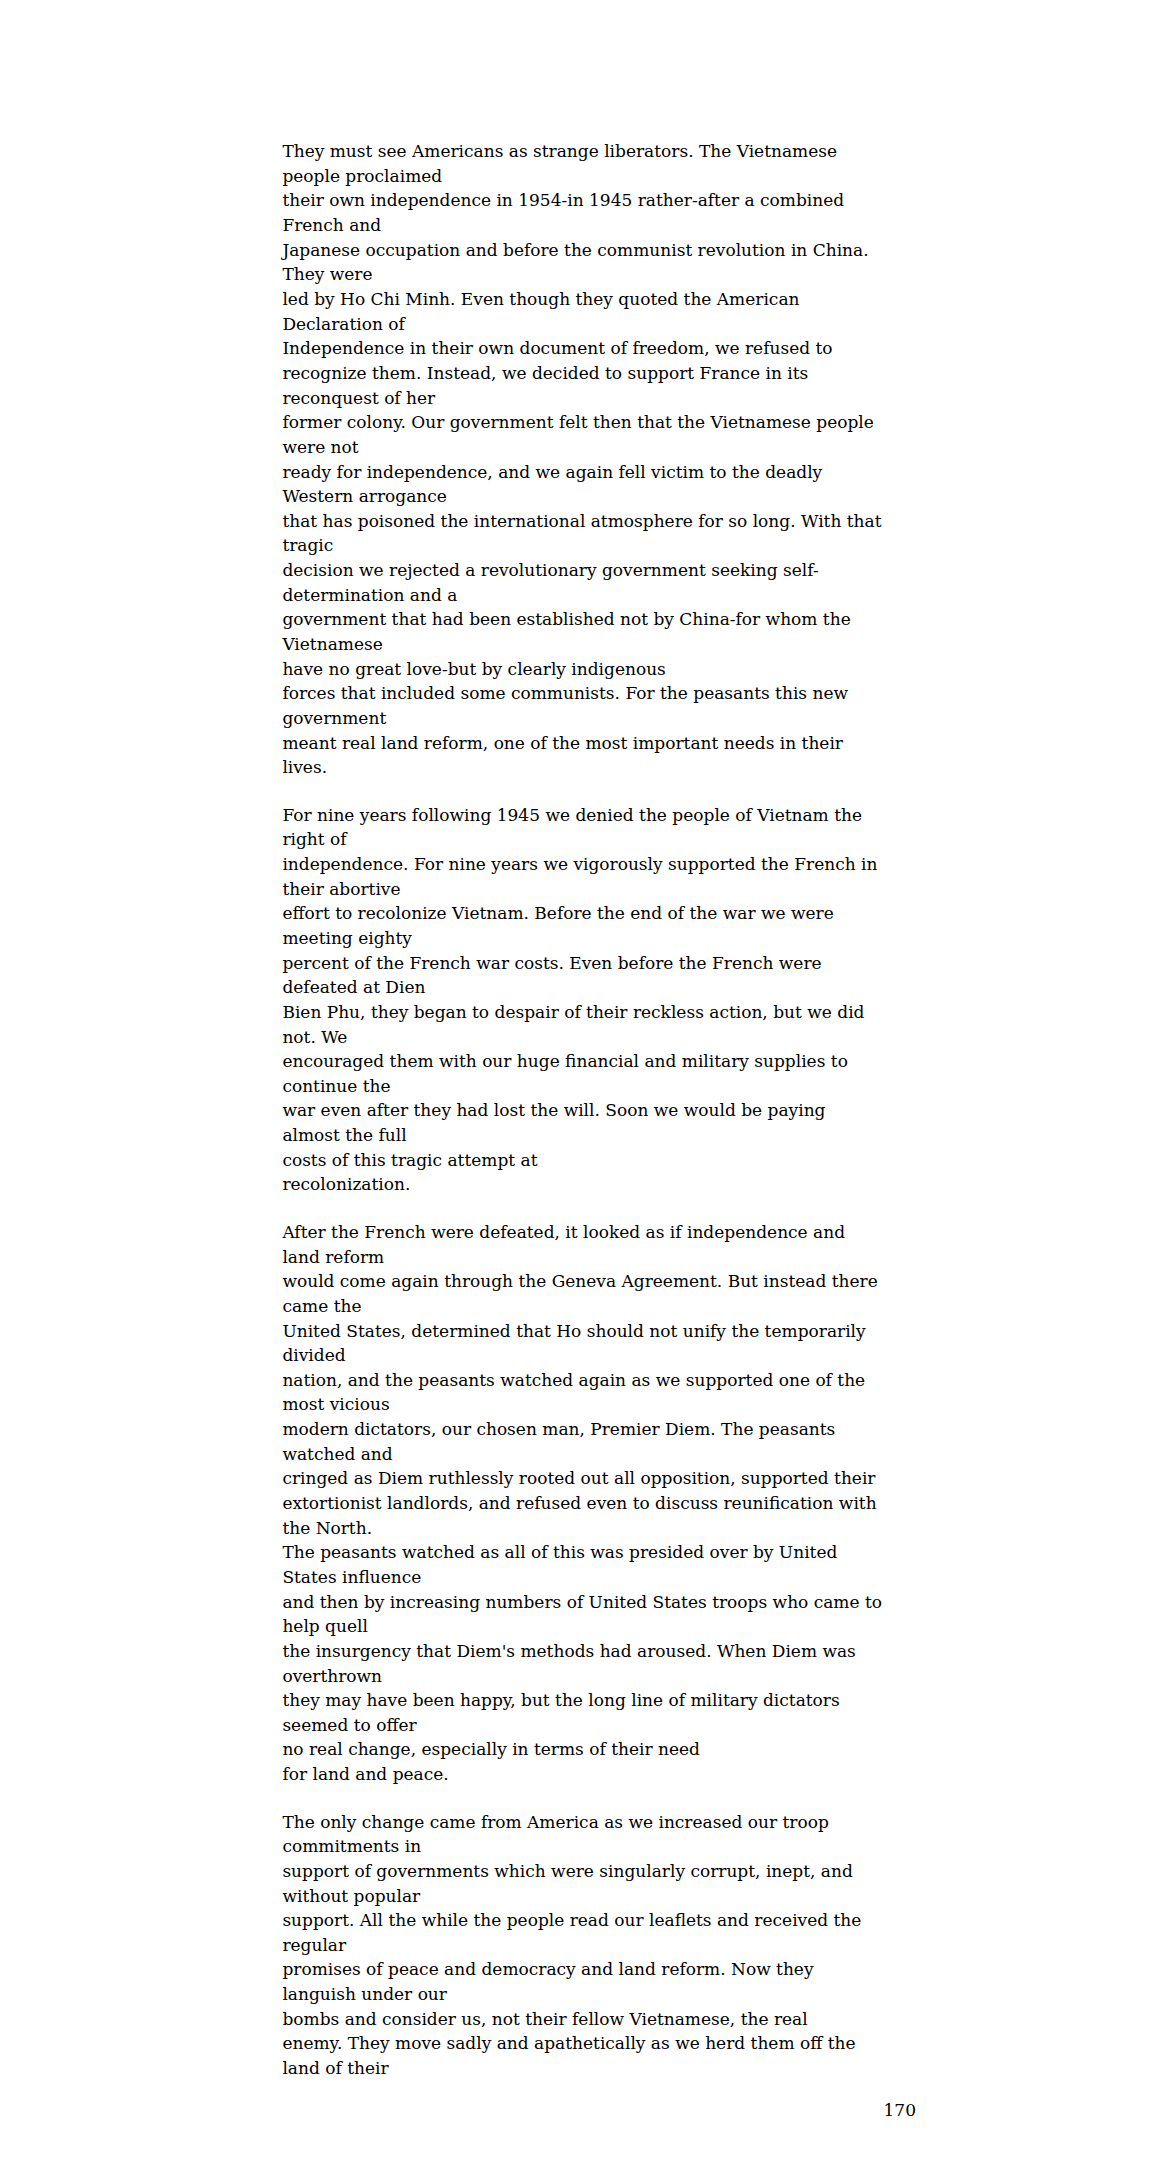They must see Americans as strange liberators. The Vietnamese people proclaimed their own independence in 1954-in 1945 rather-after a combined French and Japanese occupation and before the communist revolution in China. They were led by Ho Chi Minh. Even though they quoted the American Declaration of Independence in their own document of freedom, we refused to recognize them. Instead, we decided to support France in its reconquest of her former colony. Our government felt then that the Vietnamese people were not ready for independence, and we again fell victim to the deadly Western arrogance that has poisoned the international atmosphere for so long. With that tragic decision we rejected a revolutionary government seeking self-determination and a government that had been established not by China-for whom the Vietnamese have no great love-but by clearly indigenous forces that included some communists. For the peasants this new government meant real land reform, one of the most important needs in their lives.
For nine years following 1945 we denied the people of Vietnam the right of independence. For nine years we vigorously supported the French in their abortive effort to recolonize Vietnam. Before the end of the war we were meeting eighty percent of the French war costs. Even before the French were defeated at Dien Bien Phu, they began to despair of their reckless action, but we did not. We encouraged them with our huge financial and military supplies to continue the war even after they had lost the will. Soon we would be paying almost the full costs of this tragic attempt at recolonization.
After the French were defeated, it looked as if independence and land reform would come again through the Geneva Agreement. But instead there came the United States, determined that Ho should not unify the temporarily divided nation, and the peasants watched again as we supported one of the most vicious modern dictators, our chosen man, Premier Diem. The peasants watched and cringed as Diem ruthlessly rooted out all opposition, supported their extortionist landlords, and refused even to discuss reunification with the North. The peasants watched as all of this was presided over by United States influence and then by increasing numbers of United States troops who came to help quell the insurgency that Diem's methods had aroused. When Diem was overthrown they may have been happy, but the long line of military dictators seemed to offer no real change, especially in terms of their need for land and peace.
The only change came from America as we increased our troop commitments in support of governments which were singularly corrupt, inept, and without popular support. All the while the people read our leaflets and received the regular promises of peace and democracy and land reform. Now they languish under our bombs and consider us, not their fellow Vietnamese, the real enemy. They move sadly and apathetically as we herd them off the land of their
170